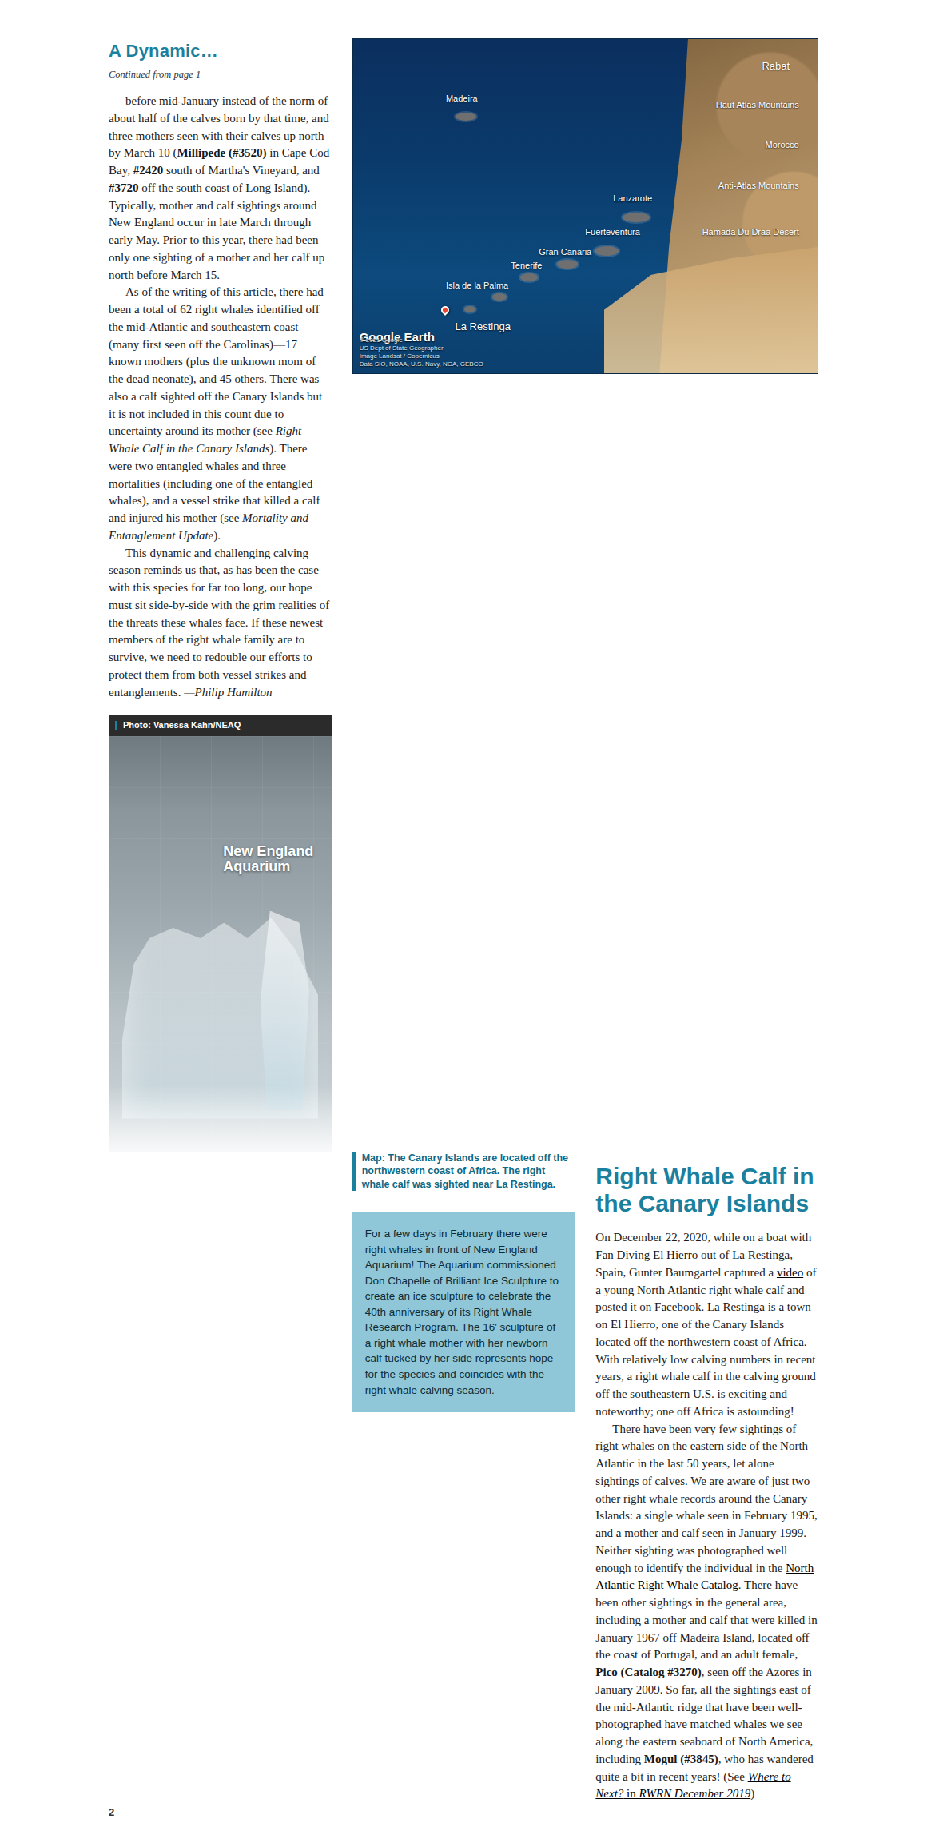A Dynamic…
Continued from page 1
before mid-January instead of the norm of about half of the calves born by that time, and three mothers seen with their calves up north by March 10 (Millipede (#3520) in Cape Cod Bay, #2420 south of Martha's Vineyard, and #3720 off the south coast of Long Island). Typically, mother and calf sightings around New England occur in late March through early May. Prior to this year, there had been only one sighting of a mother and her calf up north before March 15.
As of the writing of this article, there had been a total of 62 right whales identified off the mid-Atlantic and southeastern coast (many first seen off the Carolinas)—17 known mothers (plus the unknown mom of the dead neonate), and 45 others. There was also a calf sighted off the Canary Islands but it is not included in this count due to uncertainty around its mother (see Right Whale Calf in the Canary Islands). There were two entangled whales and three mortalities (including one of the entangled whales), and a vessel strike that killed a calf and injured his mother (see Mortality and Entanglement Update).
This dynamic and challenging calving season reminds us that, as has been the case with this species for far too long, our hope must sit side-by-side with the grim realities of the threats these whales face. If these newest members of the right whale family are to survive, we need to redouble our efforts to protect them from both vessel strikes and entanglements. —Philip Hamilton
Photo: Vanessa Kahn/NEAQ
New EnglandAquarium
Madeira
Rabat
Haut Atlas Mountains
Morocco
Anti-Atlas Mountains
Hamada Du Draa Desert
Lanzarote
Fuerteventura
Gran Canaria
Tenerife
Isla de la Palma
La Restinga
Google Earth
© 2021 Google
US Dept of State Geographer
Image Landsat / Copernicus
Data SIO, NOAA, U.S. Navy, NGA, GEBCO
Map: The Canary Islands are located off the northwestern coast of Africa. The right whale calf was sighted near La Restinga.
For a few days in February there were right whales in front of New England Aquarium! The Aquarium commissioned Don Chapelle of Brilliant Ice Sculpture to create an ice sculpture to celebrate the 40th anniversary of its Right Whale Research Program. The 16' sculpture of a right whale mother with her newborn calf tucked by her side represents hope for the species and coincides with the right whale calving season.
Right Whale Calf in the Canary Islands
On December 22, 2020, while on a boat with Fan Diving El Hierro out of La Restinga, Spain, Gunter Baumgartel captured a video of a young North Atlantic right whale calf and posted it on Facebook. La Restinga is a town on El Hierro, one of the Canary Islands located off the northwestern coast of Africa. With relatively low calving numbers in recent years, a right whale calf in the calving ground off the southeastern U.S. is exciting and noteworthy; one off Africa is astounding!
There have been very few sightings of right whales on the eastern side of the North Atlantic in the last 50 years, let alone sightings of calves. We are aware of just two other right whale records around the Canary Islands: a single whale seen in February 1995, and a mother and calf seen in January 1999. Neither sighting was photographed well enough to identify the individual in the North Atlantic Right Whale Catalog. There have been other sightings in the general area, including a mother and calf that were killed in January 1967 off Madeira Island, located off the coast of Portugal, and an adult female, Pico (Catalog #3270), seen off the Azores in January 2009. So far, all the sightings east of the mid-Atlantic ridge that have been well-photographed have matched whales we see along the eastern seaboard of North America, including Mogul (#3845), who has wandered quite a bit in recent years! (See Where to Next? in RWRN December 2019)
2